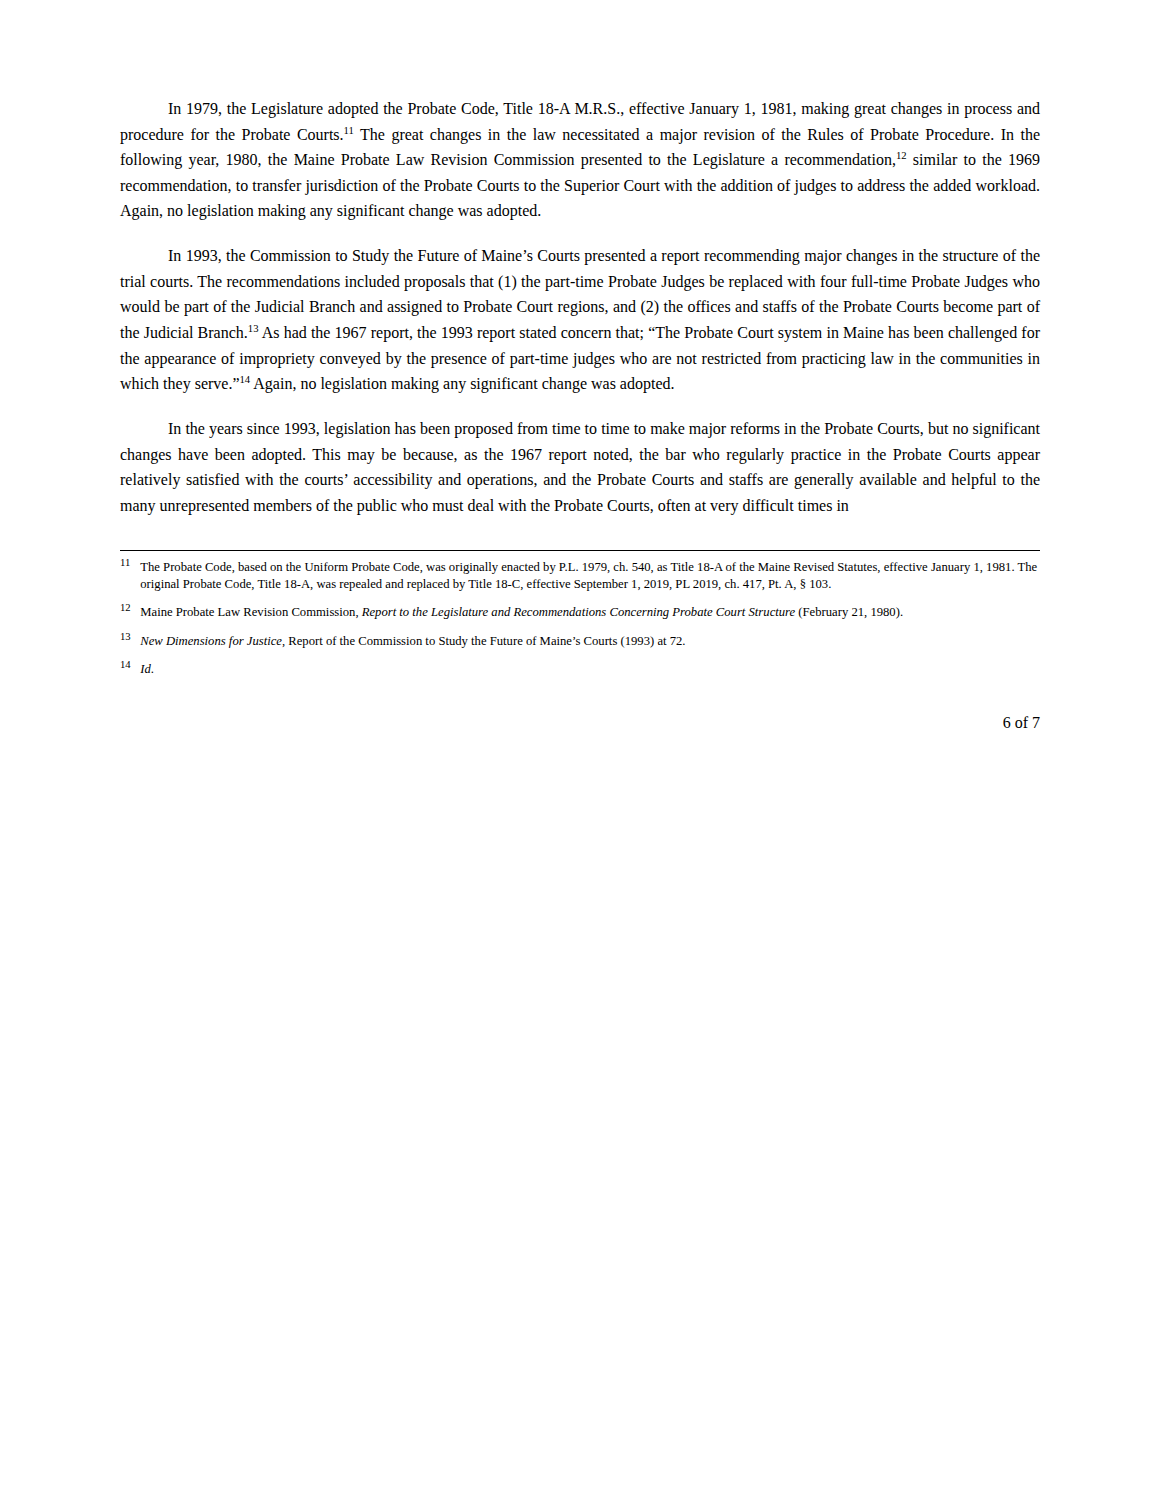In 1979, the Legislature adopted the Probate Code, Title 18-A M.R.S., effective January 1, 1981, making great changes in process and procedure for the Probate Courts.11 The great changes in the law necessitated a major revision of the Rules of Probate Procedure. In the following year, 1980, the Maine Probate Law Revision Commission presented to the Legislature a recommendation,12 similar to the 1969 recommendation, to transfer jurisdiction of the Probate Courts to the Superior Court with the addition of judges to address the added workload. Again, no legislation making any significant change was adopted.
In 1993, the Commission to Study the Future of Maine’s Courts presented a report recommending major changes in the structure of the trial courts. The recommendations included proposals that (1) the part-time Probate Judges be replaced with four full-time Probate Judges who would be part of the Judicial Branch and assigned to Probate Court regions, and (2) the offices and staffs of the Probate Courts become part of the Judicial Branch.13 As had the 1967 report, the 1993 report stated concern that; “The Probate Court system in Maine has been challenged for the appearance of impropriety conveyed by the presence of part-time judges who are not restricted from practicing law in the communities in which they serve.”14 Again, no legislation making any significant change was adopted.
In the years since 1993, legislation has been proposed from time to time to make major reforms in the Probate Courts, but no significant changes have been adopted. This may be because, as the 1967 report noted, the bar who regularly practice in the Probate Courts appear relatively satisfied with the courts’ accessibility and operations, and the Probate Courts and staffs are generally available and helpful to the many unrepresented members of the public who must deal with the Probate Courts, often at very difficult times in
11 The Probate Code, based on the Uniform Probate Code, was originally enacted by P.L. 1979, ch. 540, as Title 18-A of the Maine Revised Statutes, effective January 1, 1981. The original Probate Code, Title 18-A, was repealed and replaced by Title 18-C, effective September 1, 2019, PL 2019, ch. 417, Pt. A, § 103.
12 Maine Probate Law Revision Commission, Report to the Legislature and Recommendations Concerning Probate Court Structure (February 21, 1980).
13 New Dimensions for Justice, Report of the Commission to Study the Future of Maine’s Courts (1993) at 72.
14 Id.
6 of 7